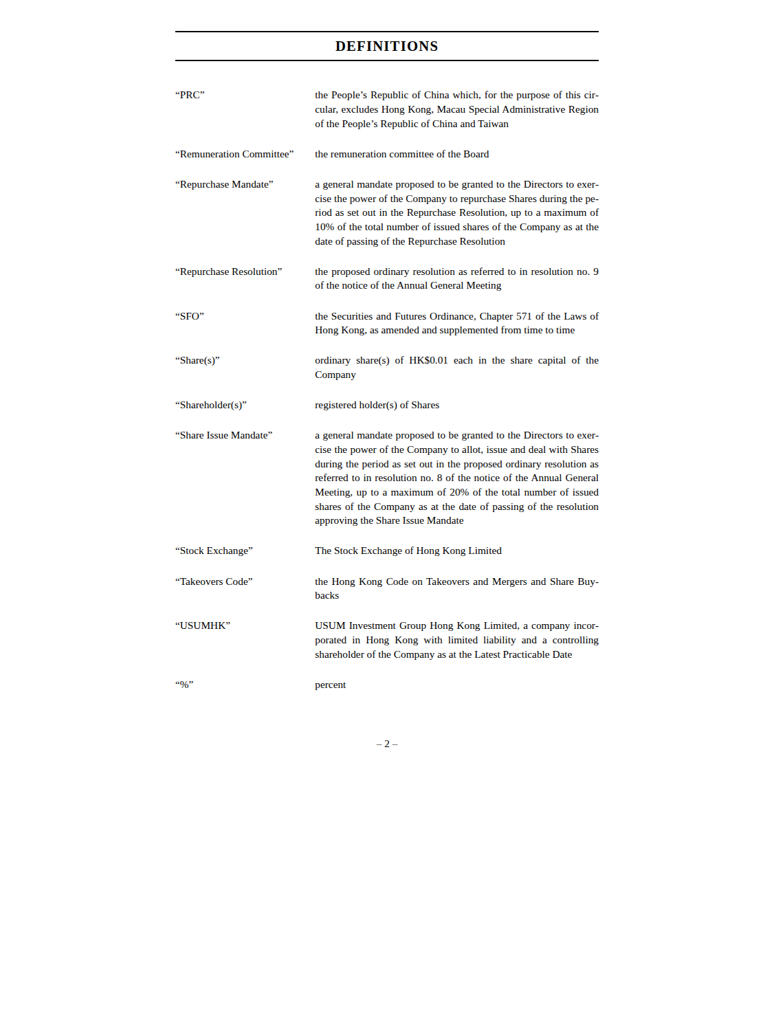DEFINITIONS
| “PRC” | the People’s Republic of China which, for the purpose of this circular, excludes Hong Kong, Macau Special Administrative Region of the People’s Republic of China and Taiwan |
| “Remuneration Committee” | the remuneration committee of the Board |
| “Repurchase Mandate” | a general mandate proposed to be granted to the Directors to exercise the power of the Company to repurchase Shares during the period as set out in the Repurchase Resolution, up to a maximum of 10% of the total number of issued shares of the Company as at the date of passing of the Repurchase Resolution |
| “Repurchase Resolution” | the proposed ordinary resolution as referred to in resolution no. 9 of the notice of the Annual General Meeting |
| “SFO” | the Securities and Futures Ordinance, Chapter 571 of the Laws of Hong Kong, as amended and supplemented from time to time |
| “Share(s)” | ordinary share(s) of HK$0.01 each in the share capital of the Company |
| “Shareholder(s)” | registered holder(s) of Shares |
| “Share Issue Mandate” | a general mandate proposed to be granted to the Directors to exercise the power of the Company to allot, issue and deal with Shares during the period as set out in the proposed ordinary resolution as referred to in resolution no. 8 of the notice of the Annual General Meeting, up to a maximum of 20% of the total number of issued shares of the Company as at the date of passing of the resolution approving the Share Issue Mandate |
| “Stock Exchange” | The Stock Exchange of Hong Kong Limited |
| “Takeovers Code” | the Hong Kong Code on Takeovers and Mergers and Share Buy-backs |
| “USUMHK” | USUM Investment Group Hong Kong Limited, a company incorporated in Hong Kong with limited liability and a controlling shareholder of the Company as at the Latest Practicable Date |
| “%” | percent |
– 2 –